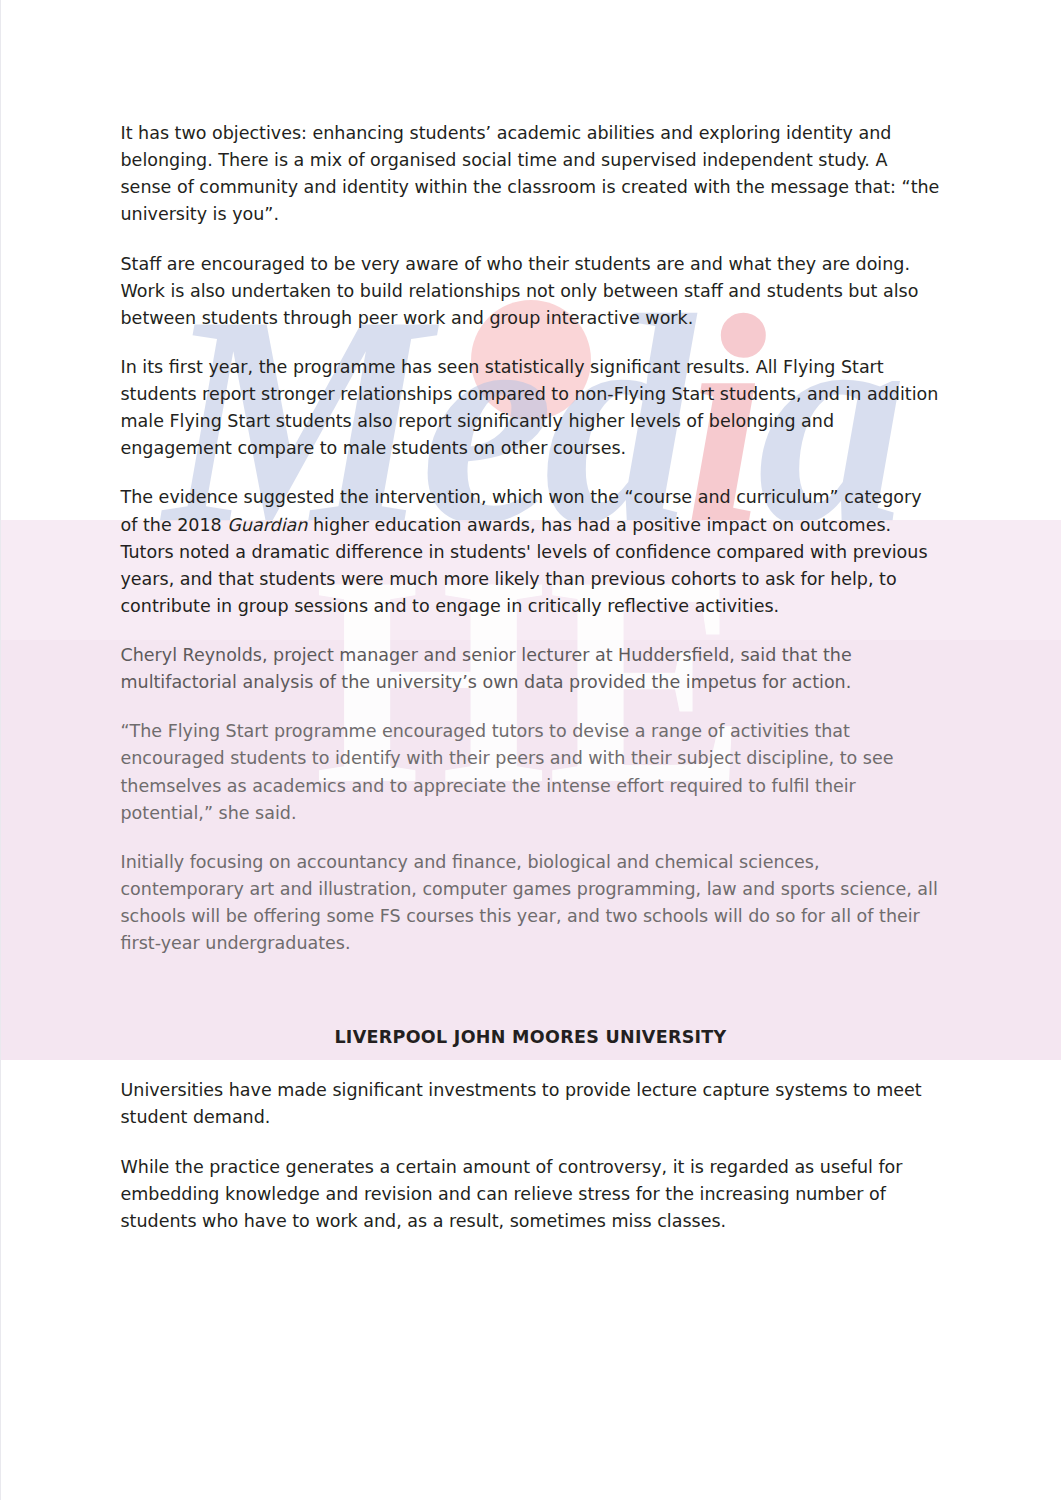Media
HE
It has two objectives: enhancing students’ academic abilities and exploring identity and belonging. There is a mix of organised social time and supervised independent study. A sense of community and identity within the classroom is created with the message that: “the university is you”.
Staff are encouraged to be very aware of who their students are and what they are doing. Work is also undertaken to build relationships not only between staff and students but also between students through peer work and group interactive work.
In its first year, the programme has seen statistically significant results. All Flying Start students report stronger relationships compared to non-Flying Start students, and in addition male Flying Start students also report significantly higher levels of belonging and engagement compare to male students on other courses.
The evidence suggested the intervention, which won the “course and curriculum” category of the 2018 Guardian higher education awards, has had a positive impact on outcomes. Tutors noted a dramatic difference in students' levels of confidence compared with previous years, and that students were much more likely than previous cohorts to ask for help, to contribute in group sessions and to engage in critically reflective activities.
Cheryl Reynolds, project manager and senior lecturer at Huddersfield, said that the multifactorial analysis of the university’s own data provided the impetus for action.
“The Flying Start programme encouraged tutors to devise a range of activities that encouraged students to identify with their peers and with their subject discipline, to see themselves as academics and to appreciate the intense effort required to fulfil their potential,” she said.
Initially focusing on accountancy and finance, biological and chemical sciences, contemporary art and illustration, computer games programming, law and sports science, all schools will be offering some FS courses this year, and two schools will do so for all of their first-year undergraduates.
LIVERPOOL JOHN MOORES UNIVERSITY
Universities have made significant investments to provide lecture capture systems to meet student demand.
While the practice generates a certain amount of controversy, it is regarded as useful for embedding knowledge and revision and can relieve stress for the increasing number of students who have to work and, as a result, sometimes miss classes.